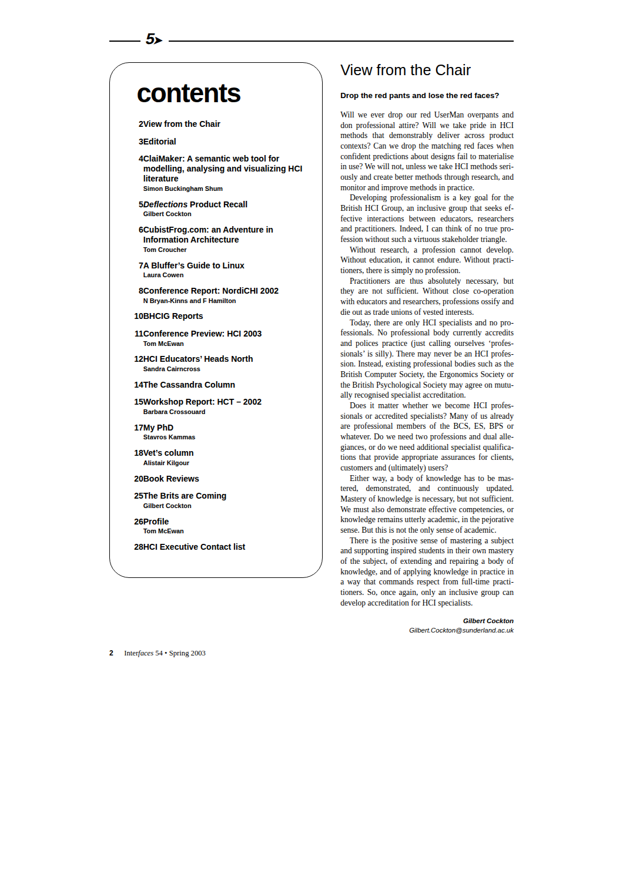5➤
contents
| 2 | View from the Chair |
| 3 | Editorial |
| 4 | ClaiMaker: A semantic web tool for modelling, analysing and visualizing HCI literature Simon Buckingham Shum |
| 5 | Deflections Product Recall Gilbert Cockton |
| 6 | CubistFrog.com: an Adventure in Information Architecture Tom Croucher |
| 7 | A Bluffer’s Guide to Linux Laura Cowen |
| 8 | Conference Report: NordiCHI 2002 N Bryan-Kinns and F Hamilton |
| 10 | BHCIG Reports |
| 11 | Conference Preview: HCI 2003 Tom McEwan |
| 12 | HCI Educators’ Heads North Sandra Cairncross |
| 14 | The Cassandra Column |
| 15 | Workshop Report: HCT – 2002 Barbara Crossouard |
| 17 | My PhD Stavros Kammas |
| 18 | Vet’s column Alistair Kilgour |
| 20 | Book Reviews |
| 25 | The Brits are Coming Gilbert Cockton |
| 26 | Profile Tom McEwan |
| 28 | HCI Executive Contact list |
View from the Chair
Drop the red pants and lose the red faces?
Will we ever drop our red UserMan overpants and don professional attire? Will we take pride in HCI methods that demonstrably deliver across product contexts? Can we drop the matching red faces when confident predictions about designs fail to materialise in use? We will not, unless we take HCI methods seriously and create better methods through research, and monitor and improve methods in practice.
Developing professionalism is a key goal for the British HCI Group, an inclusive group that seeks effective interactions between educators, researchers and practitioners. Indeed, I can think of no true profession without such a virtuous stakeholder triangle.
Without research, a profession cannot develop. Without education, it cannot endure. Without practitioners, there is simply no profession.
Practitioners are thus absolutely necessary, but they are not sufficient. Without close co-operation with educators and researchers, professions ossify and die out as trade unions of vested interests.
Today, there are only HCI specialists and no professionals. No professional body currently accredits and polices practice (just calling ourselves ‘professionals’ is silly). There may never be an HCI profession. Instead, existing professional bodies such as the British Computer Society, the Ergonomics Society or the British Psychological Society may agree on mutually recognised specialist accreditation.
Does it matter whether we become HCI professionals or accredited specialists? Many of us already are professional members of the BCS, ES, BPS or whatever. Do we need two professions and dual allegiances, or do we need additional specialist qualifications that provide appropriate assurances for clients, customers and (ultimately) users?
Either way, a body of knowledge has to be mastered, demonstrated, and continuously updated. Mastery of knowledge is necessary, but not sufficient. We must also demonstrate effective competencies, or knowledge remains utterly academic, in the pejorative sense. But this is not the only sense of academic.
There is the positive sense of mastering a subject and supporting inspired students in their own mastery of the subject, of extending and repairing a body of knowledge, and of applying knowledge in practice in a way that commands respect from full-time practitioners. So, once again, only an inclusive group can develop accreditation for HCI specialists.
Gilbert Cockton
Gilbert.Cockton@sunderland.ac.uk
2 Interfaces 54 • Spring 2003